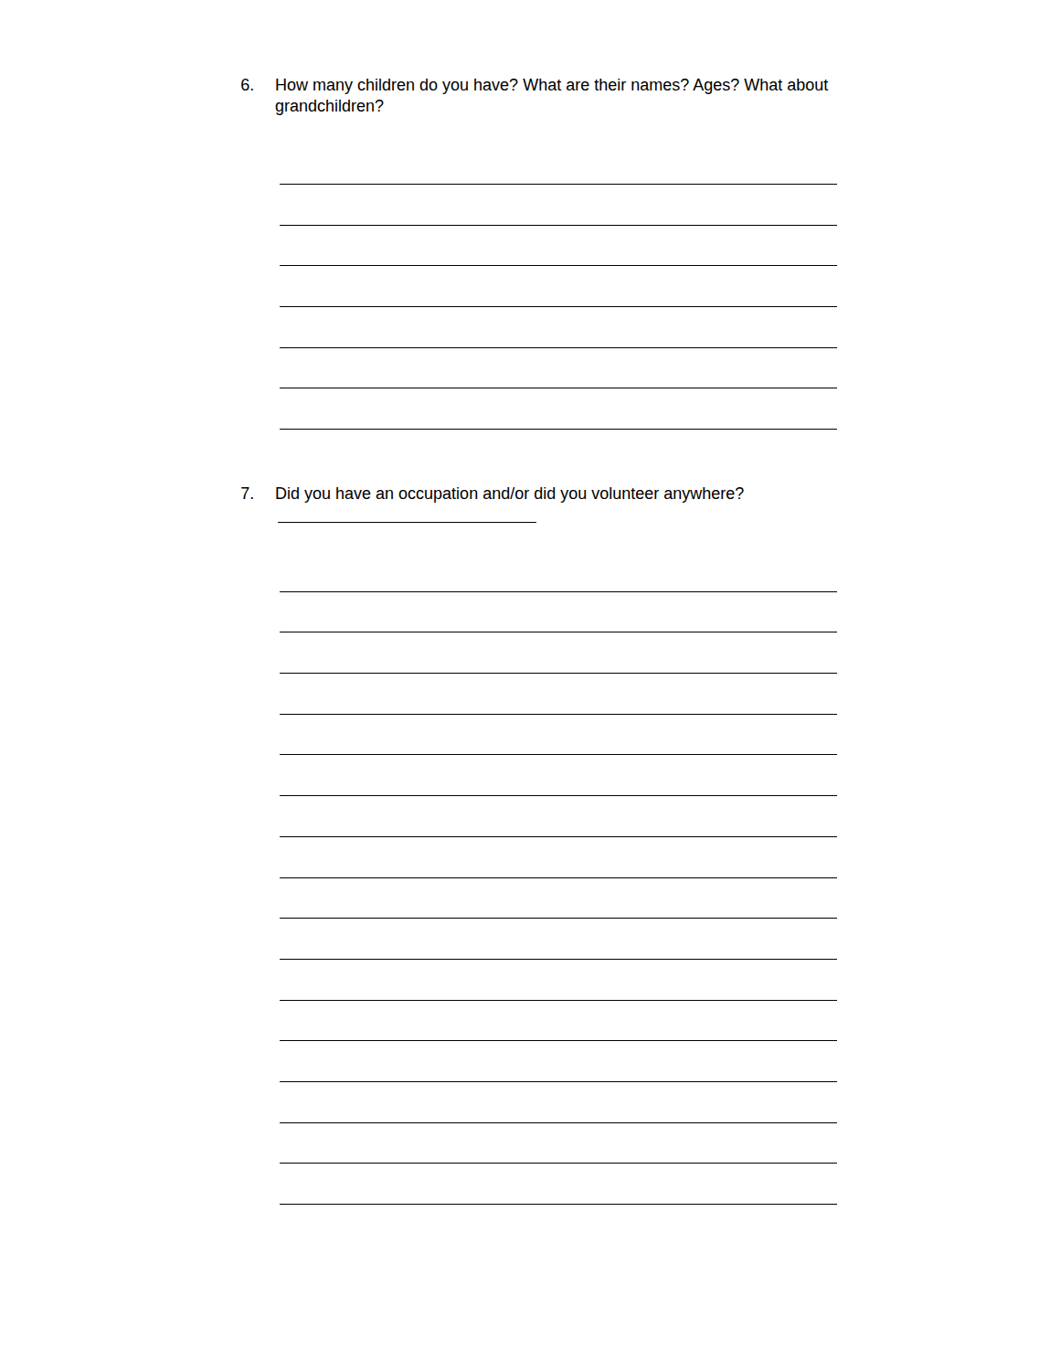6. How many children do you have? What are their names? Ages? What about grandchildren?
7. Did you have an occupation and/or did you volunteer anywhere?